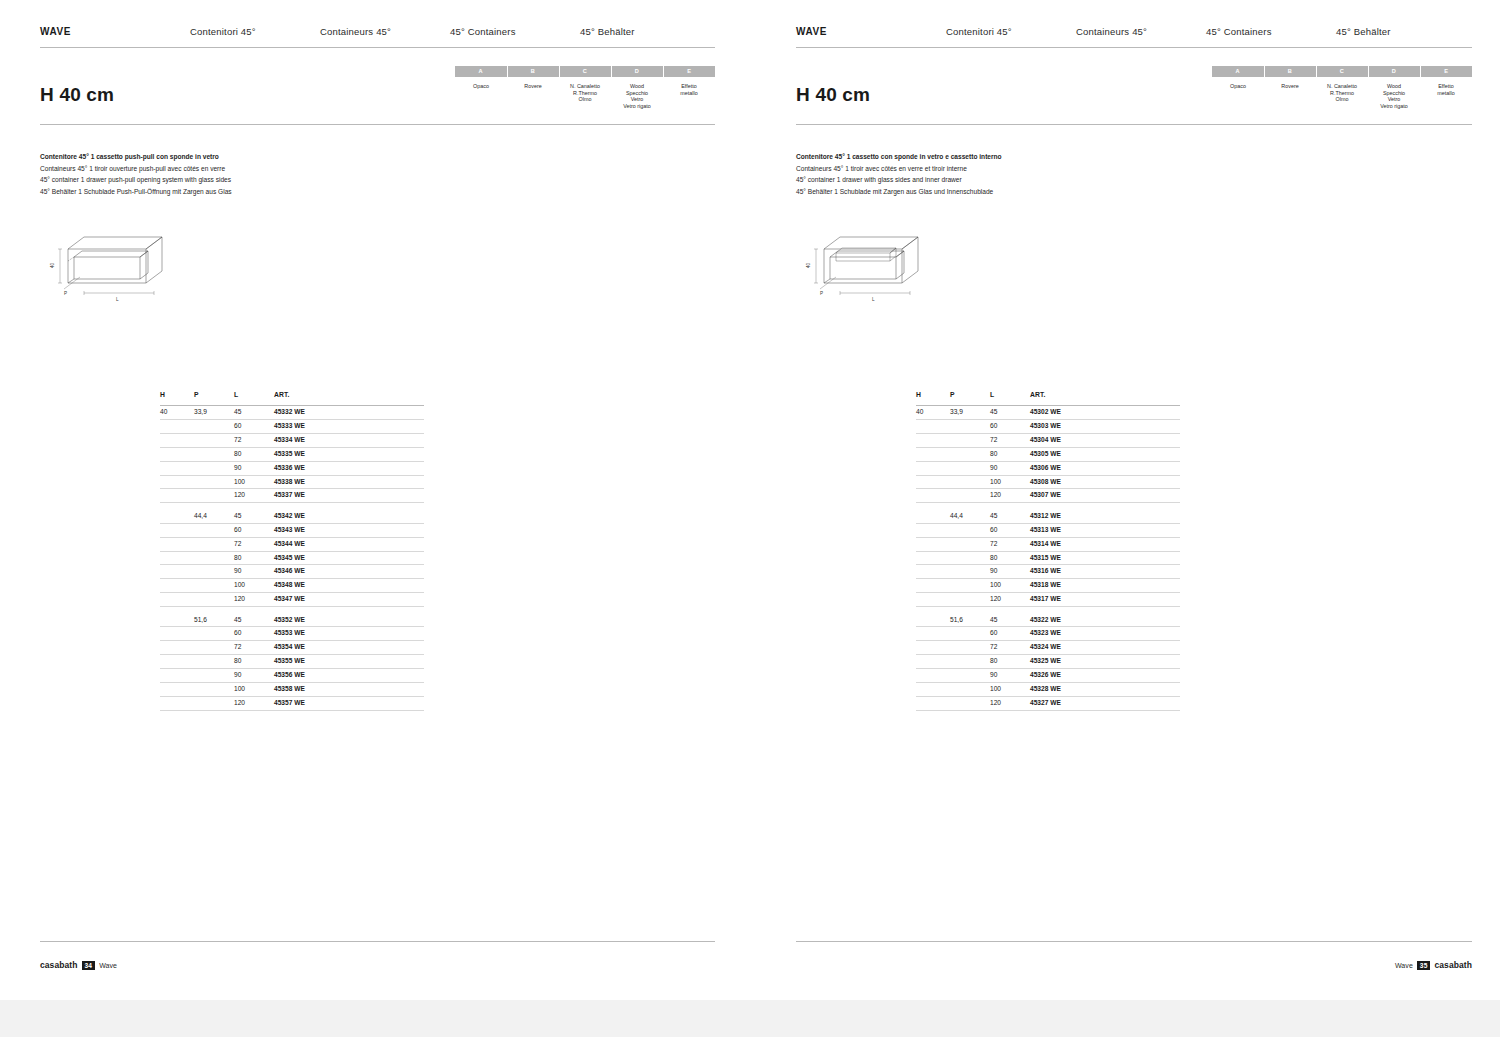WAVE
Contenitori 45°
Containeurs 45°
45° Containers
45° Behälter
H 40 cm
| A | B | C | D | E |
| --- | --- | --- | --- | --- |
| Opaco | Rovere | N. Canaletto R.Thermo Olmo | Wood Specchio Vetro Vetro rigato | Effetto metallo |
Contenitore 45° 1 cassetto push-pull con sponde in vetro
Containeurs 45° 1 tiroir ouverture push-pull avec côtés en verre
45° container 1 drawer push-pull opening system with glass sides
45° Behälter 1 Schublade Push-Pull-Öffnung mit Zargen aus Glas
40 P L
| H | P | L | ART. |
| --- | --- | --- | --- |
| 40 | 33,9 | 45 | 45332 WE |
| | | 60 | 45333 WE |
| | | 72 | 45334 WE |
| | | 80 | 45335 WE |
| | | 90 | 45336 WE |
| | | 100 | 45338 WE |
| | | 120 | 45337 WE |
| | 44,4 | 45 | 45342 WE |
| | | 60 | 45343 WE |
| | | 72 | 45344 WE |
| | | 80 | 45345 WE |
| | | 90 | 45346 WE |
| | | 100 | 45348 WE |
| | | 120 | 45347 WE |
| | 51,6 | 45 | 45352 WE |
| | | 60 | 45353 WE |
| | | 72 | 45354 WE |
| | | 80 | 45355 WE |
| | | 90 | 45356 WE |
| | | 100 | 45358 WE |
| | | 120 | 45357 WE |
casabath 34 Wave
WAVE
Contenitori 45°
Containeurs 45°
45° Containers
45° Behälter
H 40 cm
| A | B | C | D | E |
| --- | --- | --- | --- | --- |
| Opaco | Rovere | N. Canaletto R.Thermo Olmo | Wood Specchio Vetro Vetro rigato | Effetto metallo |
Contenitore 45° 1 cassetto con sponde in vetro e cassetto interno
Containeurs 45° 1 tiroir avec côtés en verre et tiroir interne
45° container 1 drawer with glass sides and inner drawer
45° Behälter 1 Schublade mit Zargen aus Glas und Innenschublade
40 P L
| H | P | L | ART. |
| --- | --- | --- | --- |
| 40 | 33,9 | 45 | 45302 WE |
| | | 60 | 45303 WE |
| | | 72 | 45304 WE |
| | | 80 | 45305 WE |
| | | 90 | 45306 WE |
| | | 100 | 45308 WE |
| | | 120 | 45307 WE |
| | 44,4 | 45 | 45312 WE |
| | | 60 | 45313 WE |
| | | 72 | 45314 WE |
| | | 80 | 45315 WE |
| | | 90 | 45316 WE |
| | | 100 | 45318 WE |
| | | 120 | 45317 WE |
| | 51,6 | 45 | 45322 WE |
| | | 60 | 45323 WE |
| | | 72 | 45324 WE |
| | | 80 | 45325 WE |
| | | 90 | 45326 WE |
| | | 100 | 45328 WE |
| | | 120 | 45327 WE |
Wave 35 casabath